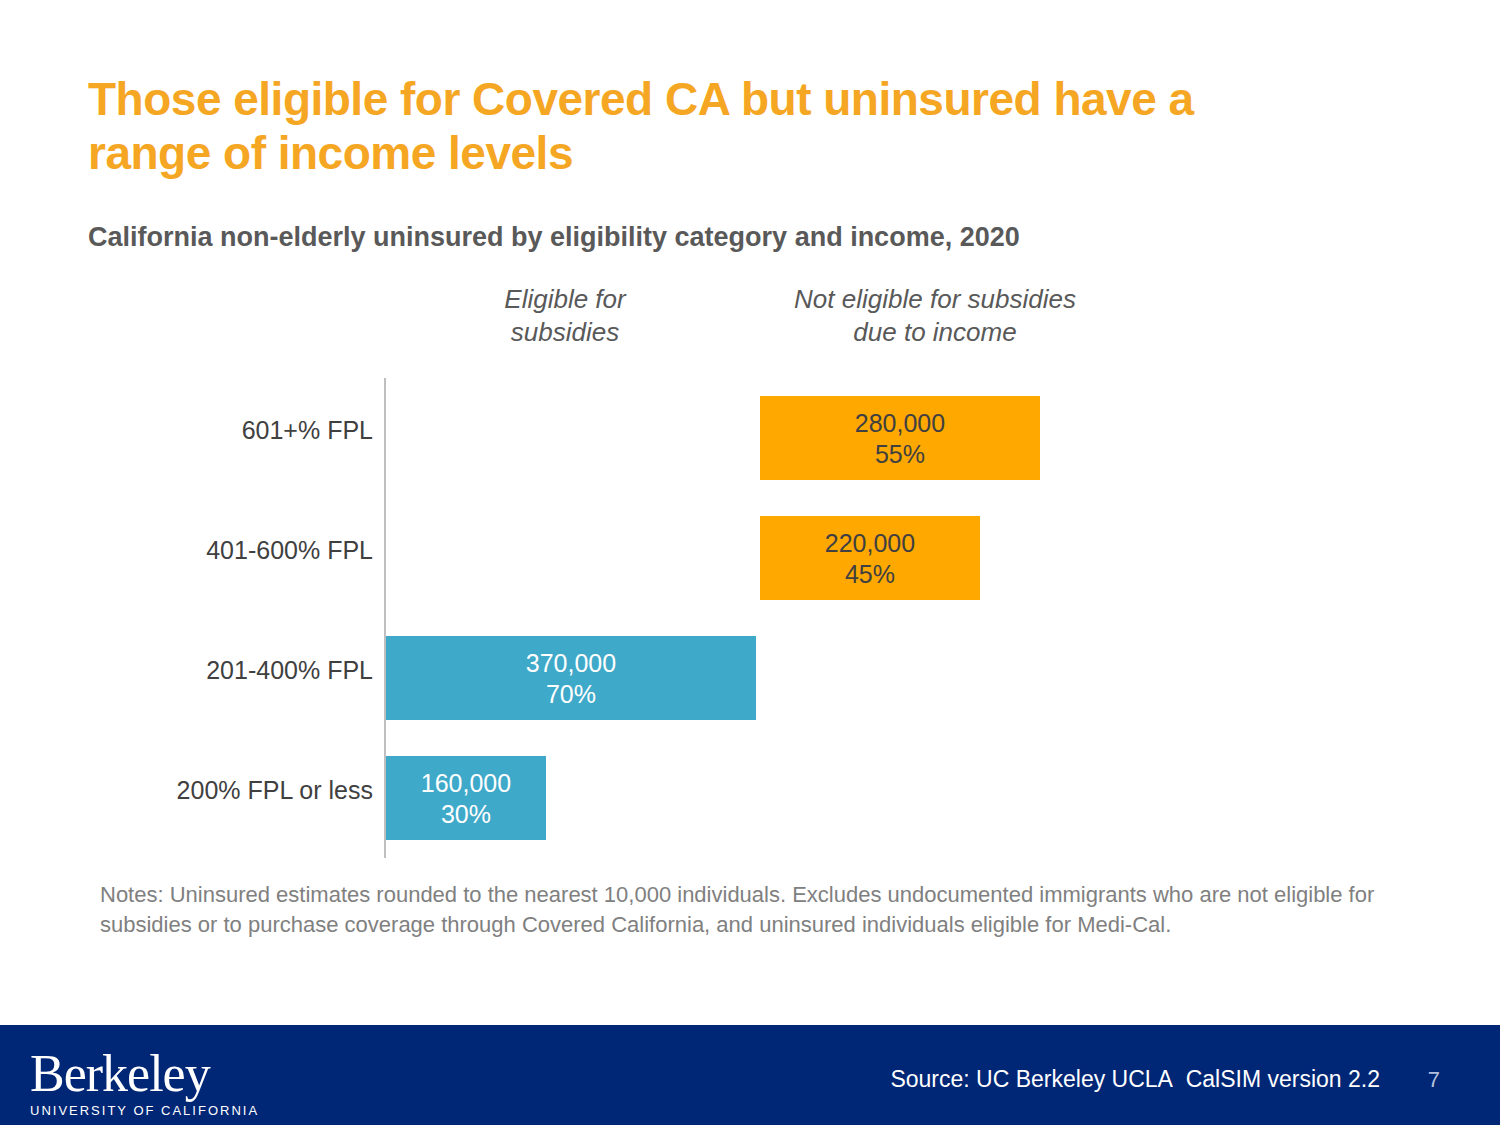Those eligible for Covered CA but uninsured have a range of income levels
California non-elderly uninsured by eligibility category and income, 2020
Eligible for
subsidies
Not eligible for subsidies
due to income
601+% FPL
280,000
55%
401-600% FPL
220,000
45%
201-400% FPL
370,000
70%
200% FPL or less
160,000
30%
Notes: Uninsured estimates rounded to the nearest 10,000 individuals. Excludes undocumented immigrants who are not eligible for subsidies or to purchase coverage through Covered California, and uninsured individuals eligible for Medi-Cal.
Berkeley
UNIVERSITY OF CALIFORNIA
Source: UC Berkeley UCLA CalSIM version 2.2
7